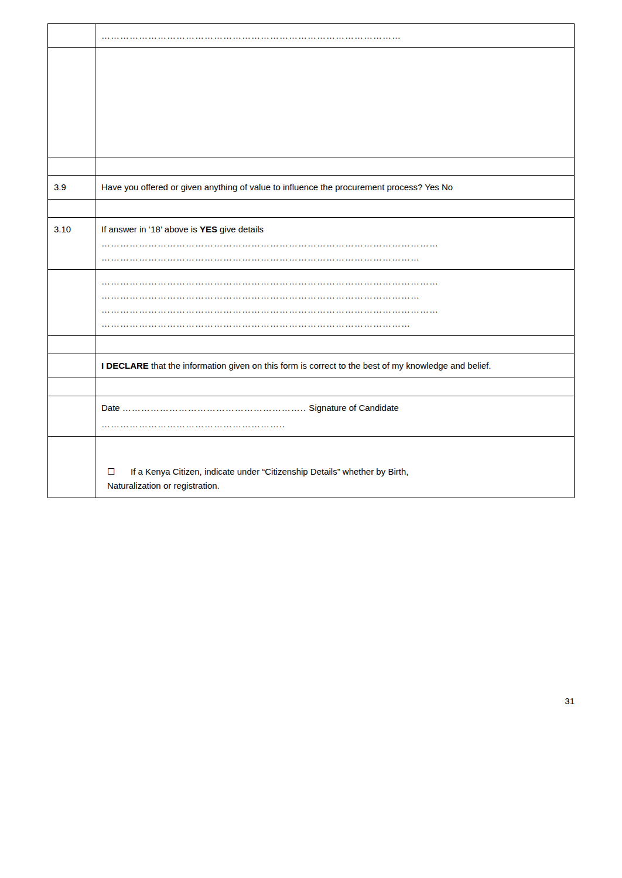| | …………………………………………………………………………………… |
| 3.9 | Have you offered or given anything of value to influence the procurement process? Yes No |
| 3.10 | If answer in ‘18’ above is YES give details ……………………………………………………………………………………………… ………………………………………………………………………………………… |
| | ……………………………………………………………………………………………… ………………………………………………………………………………………… ……………………………………………………………………………………………… ……………………………………………………………………………………… |
| | I DECLARE that the information given on this form is correct to the best of my knowledge and belief. |
| | Date ………………………………………………….. Signature of Candidate ………………………………………………….. |
| | ☐ If a Kenya Citizen, indicate under “Citizenship Details” whether by Birth, Naturalization or registration. |
31